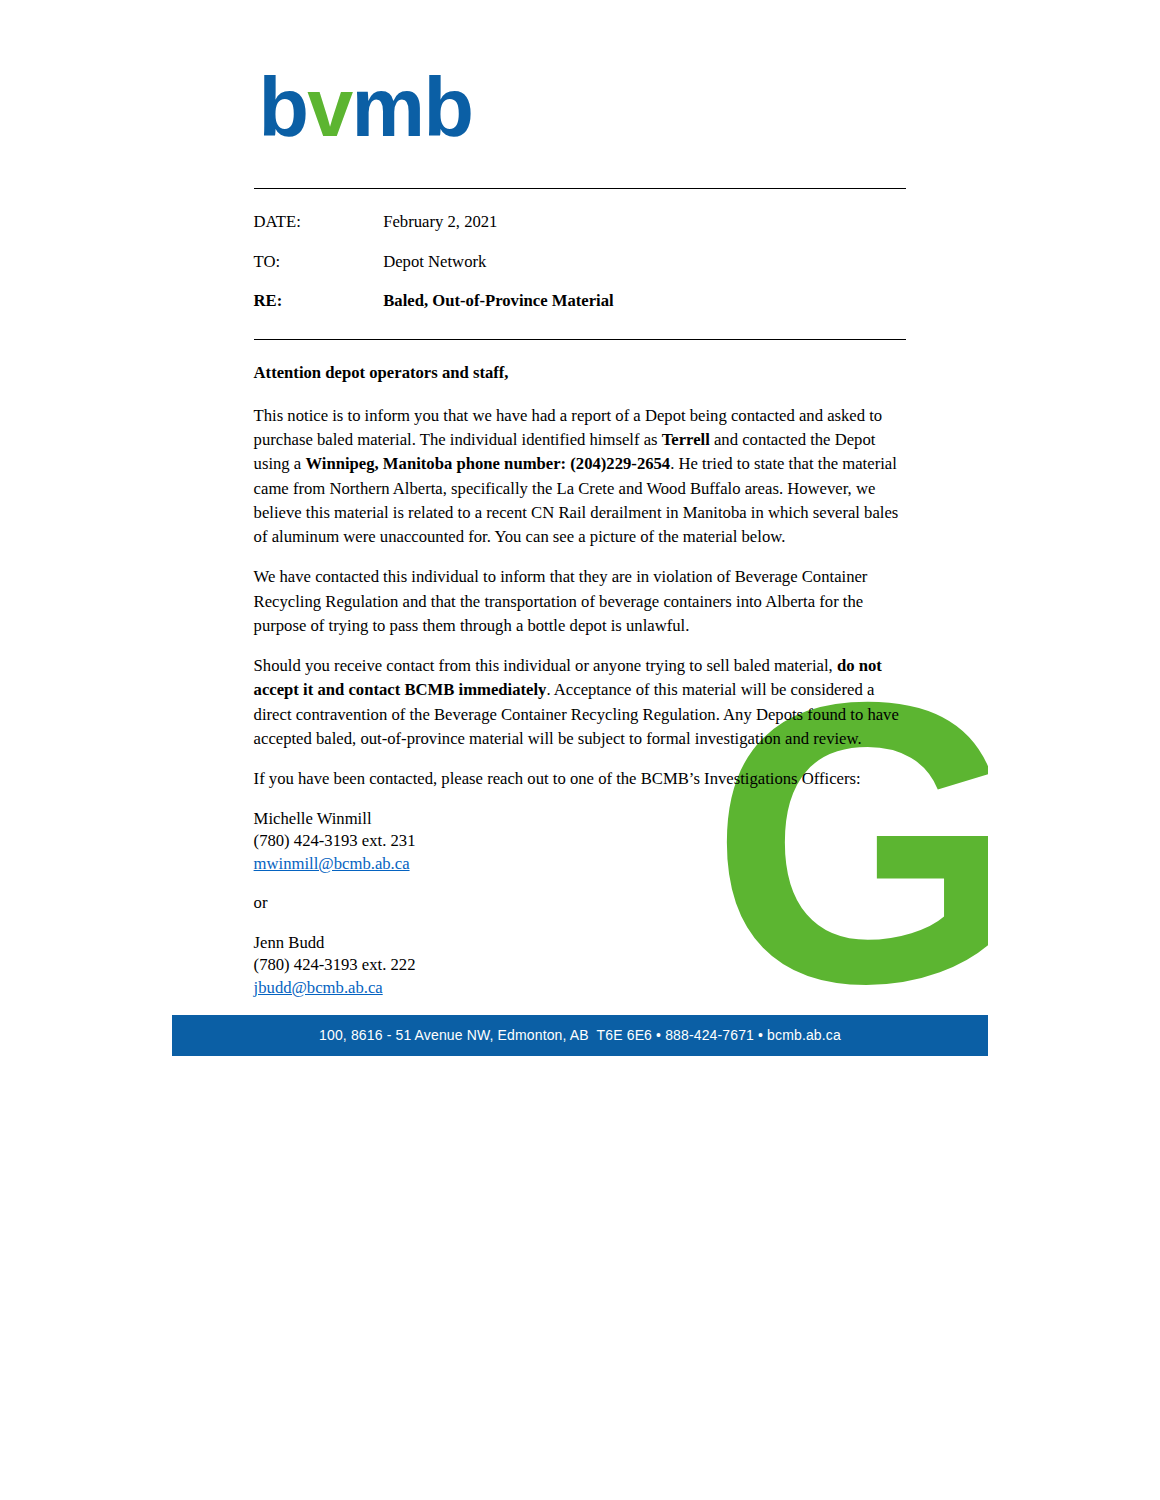bᴠmb
| DATE: | February 2, 2021 |
| TO: | Depot Network |
| RE: | Baled, Out-of-Province Material |
Attention depot operators and staff,
This notice is to inform you that we have had a report of a Depot being contacted and asked to purchase baled material. The individual identified himself as Terrell and contacted the Depot using a Winnipeg, Manitoba phone number: (204)229-2654. He tried to state that the material came from Northern Alberta, specifically the La Crete and Wood Buffalo areas. However, we believe this material is related to a recent CN Rail derailment in Manitoba in which several bales of aluminum were unaccounted for. You can see a picture of the material below.
We have contacted this individual to inform that they are in violation of Beverage Container Recycling Regulation and that the transportation of beverage containers into Alberta for the purpose of trying to pass them through a bottle depot is unlawful.
Should you receive contact from this individual or anyone trying to sell baled material, do not accept it and contact BCMB immediately. Acceptance of this material will be considered a direct contravention of the Beverage Container Recycling Regulation. Any Depots found to have accepted baled, out-of-province material will be subject to formal investigation and review.
If you have been contacted, please reach out to one of the BCMB’s Investigations Officers:
Michelle Winmill (780) 424-3193 ext. 231 mwinmill@bcmb.ab.ca
or
Jenn Budd (780) 424-3193 ext. 222 jbudd@bcmb.ab.ca
G
100, 8616 - 51 Avenue NW, Edmonton, AB T6E 6E6 • 888-424-7671 • bcmb.ab.ca